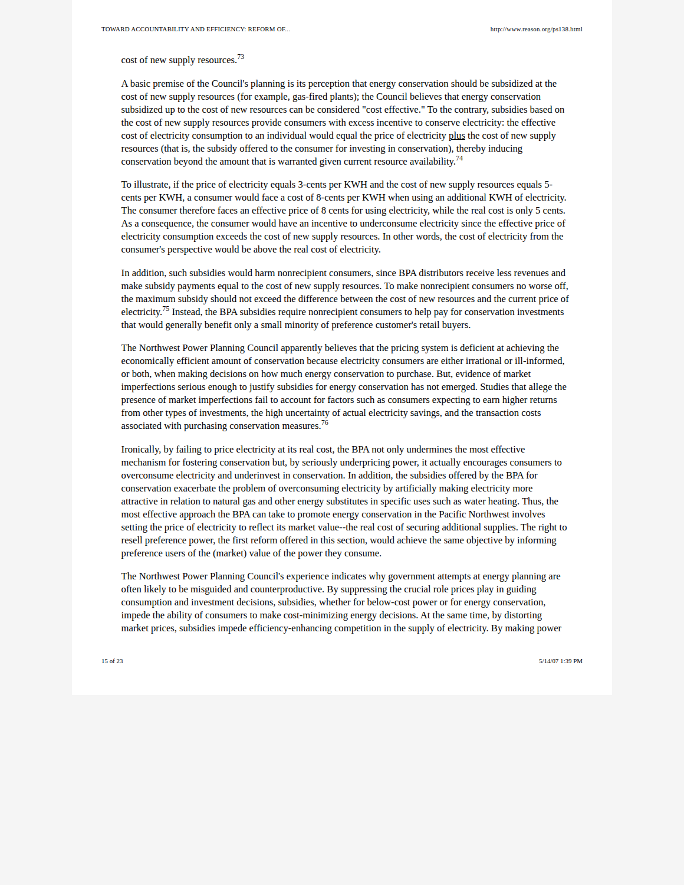TOWARD ACCOUNTABILITY AND EFFICIENCY: REFORM OF...
http://www.reason.org/ps138.html
cost of new supply resources.73
A basic premise of the Council's planning is its perception that energy conservation should be subsidized at the cost of new supply resources (for example, gas-fired plants); the Council believes that energy conservation subsidized up to the cost of new resources can be considered "cost effective." To the contrary, subsidies based on the cost of new supply resources provide consumers with excess incentive to conserve electricity: the effective cost of electricity consumption to an individual would equal the price of electricity plus the cost of new supply resources (that is, the subsidy offered to the consumer for investing in conservation), thereby inducing conservation beyond the amount that is warranted given current resource availability.74
To illustrate, if the price of electricity equals 3-cents per KWH and the cost of new supply resources equals 5-cents per KWH, a consumer would face a cost of 8-cents per KWH when using an additional KWH of electricity. The consumer therefore faces an effective price of 8 cents for using electricity, while the real cost is only 5 cents. As a consequence, the consumer would have an incentive to underconsume electricity since the effective price of electricity consumption exceeds the cost of new supply resources. In other words, the cost of electricity from the consumer's perspective would be above the real cost of electricity.
In addition, such subsidies would harm nonrecipient consumers, since BPA distributors receive less revenues and make subsidy payments equal to the cost of new supply resources. To make nonrecipient consumers no worse off, the maximum subsidy should not exceed the difference between the cost of new resources and the current price of electricity.75 Instead, the BPA subsidies require nonrecipient consumers to help pay for conservation investments that would generally benefit only a small minority of preference customer's retail buyers.
The Northwest Power Planning Council apparently believes that the pricing system is deficient at achieving the economically efficient amount of conservation because electricity consumers are either irrational or ill-informed, or both, when making decisions on how much energy conservation to purchase. But, evidence of market imperfections serious enough to justify subsidies for energy conservation has not emerged. Studies that allege the presence of market imperfections fail to account for factors such as consumers expecting to earn higher returns from other types of investments, the high uncertainty of actual electricity savings, and the transaction costs associated with purchasing conservation measures.76
Ironically, by failing to price electricity at its real cost, the BPA not only undermines the most effective mechanism for fostering conservation but, by seriously underpricing power, it actually encourages consumers to overconsume electricity and underinvest in conservation. In addition, the subsidies offered by the BPA for conservation exacerbate the problem of overconsuming electricity by artificially making electricity more attractive in relation to natural gas and other energy substitutes in specific uses such as water heating. Thus, the most effective approach the BPA can take to promote energy conservation in the Pacific Northwest involves setting the price of electricity to reflect its market value--the real cost of securing additional supplies. The right to resell preference power, the first reform offered in this section, would achieve the same objective by informing preference users of the (market) value of the power they consume.
The Northwest Power Planning Council's experience indicates why government attempts at energy planning are often likely to be misguided and counterproductive. By suppressing the crucial role prices play in guiding consumption and investment decisions, subsidies, whether for below-cost power or for energy conservation, impede the ability of consumers to make cost-minimizing energy decisions. At the same time, by distorting market prices, subsidies impede efficiency-enhancing competition in the supply of electricity. By making power
15 of 23
5/14/07 1:39 PM